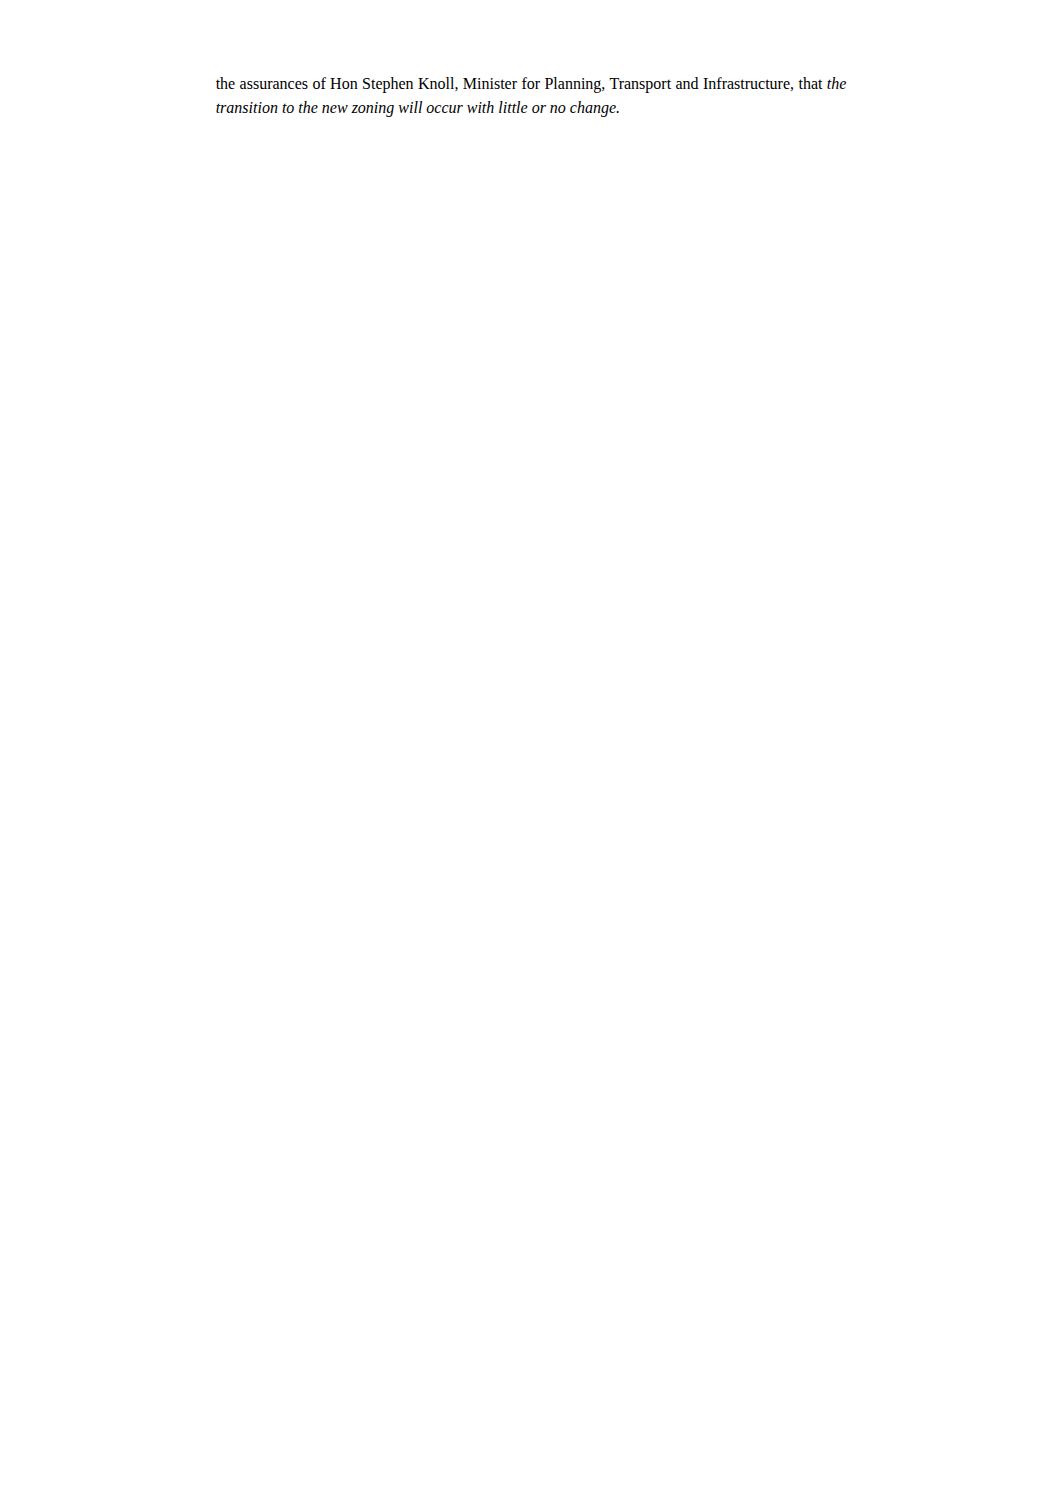the assurances of Hon Stephen Knoll, Minister for Planning, Transport and Infrastructure, that the transition to the new zoning will occur with little or no change.